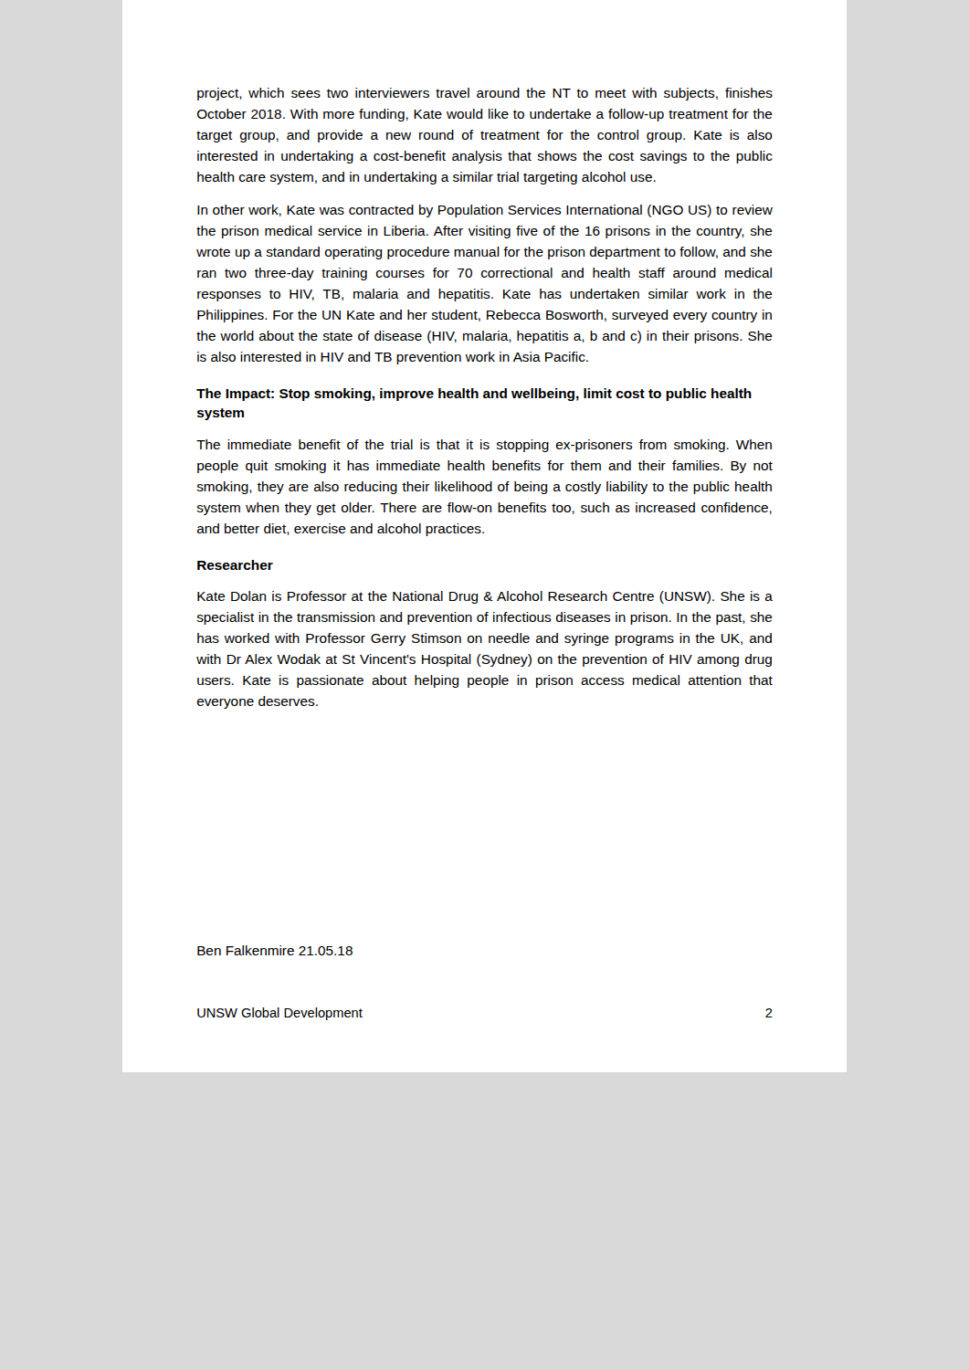project, which sees two interviewers travel around the NT to meet with subjects, finishes October 2018. With more funding, Kate would like to undertake a follow-up treatment for the target group, and provide a new round of treatment for the control group. Kate is also interested in undertaking a cost-benefit analysis that shows the cost savings to the public health care system, and in undertaking a similar trial targeting alcohol use.
In other work, Kate was contracted by Population Services International (NGO US) to review the prison medical service in Liberia. After visiting five of the 16 prisons in the country, she wrote up a standard operating procedure manual for the prison department to follow, and she ran two three-day training courses for 70 correctional and health staff around medical responses to HIV, TB, malaria and hepatitis. Kate has undertaken similar work in the Philippines. For the UN Kate and her student, Rebecca Bosworth, surveyed every country in the world about the state of disease (HIV, malaria, hepatitis a, b and c) in their prisons. She is also interested in HIV and TB prevention work in Asia Pacific.
The Impact: Stop smoking, improve health and wellbeing, limit cost to public health system
The immediate benefit of the trial is that it is stopping ex-prisoners from smoking. When people quit smoking it has immediate health benefits for them and their families. By not smoking, they are also reducing their likelihood of being a costly liability to the public health system when they get older. There are flow-on benefits too, such as increased confidence, and better diet, exercise and alcohol practices.
Researcher
Kate Dolan is Professor at the National Drug & Alcohol Research Centre (UNSW). She is a specialist in the transmission and prevention of infectious diseases in prison. In the past, she has worked with Professor Gerry Stimson on needle and syringe programs in the UK, and with Dr Alex Wodak at St Vincent's Hospital (Sydney) on the prevention of HIV among drug users. Kate is passionate about helping people in prison access medical attention that everyone deserves.
Ben Falkenmire 21.05.18
UNSW Global Development
2